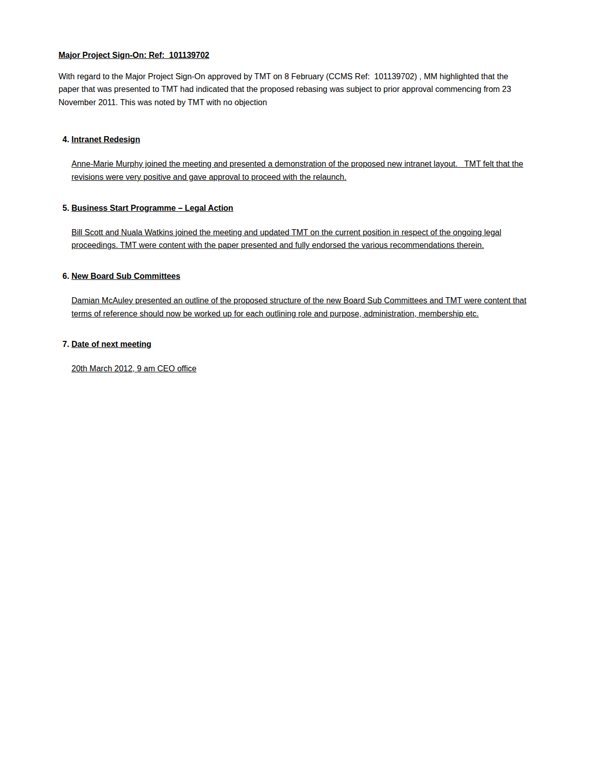Major Project Sign-On: Ref: 101139702
With regard to the Major Project Sign-On approved by TMT on 8 February (CCMS Ref: 101139702) , MM highlighted that the paper that was presented to TMT had indicated that the proposed rebasing was subject to prior approval commencing from 23 November 2011. This was noted by TMT with no objection
Intranet Redesign
Anne-Marie Murphy joined the meeting and presented a demonstration of the proposed new intranet layout. TMT felt that the revisions were very positive and gave approval to proceed with the relaunch.
Business Start Programme – Legal Action
Bill Scott and Nuala Watkins joined the meeting and updated TMT on the current position in respect of the ongoing legal proceedings. TMT were content with the paper presented and fully endorsed the various recommendations therein.
New Board Sub Committees
Damian McAuley presented an outline of the proposed structure of the new Board Sub Committees and TMT were content that terms of reference should now be worked up for each outlining role and purpose, administration, membership etc.
Date of next meeting
20th March 2012, 9 am CEO office